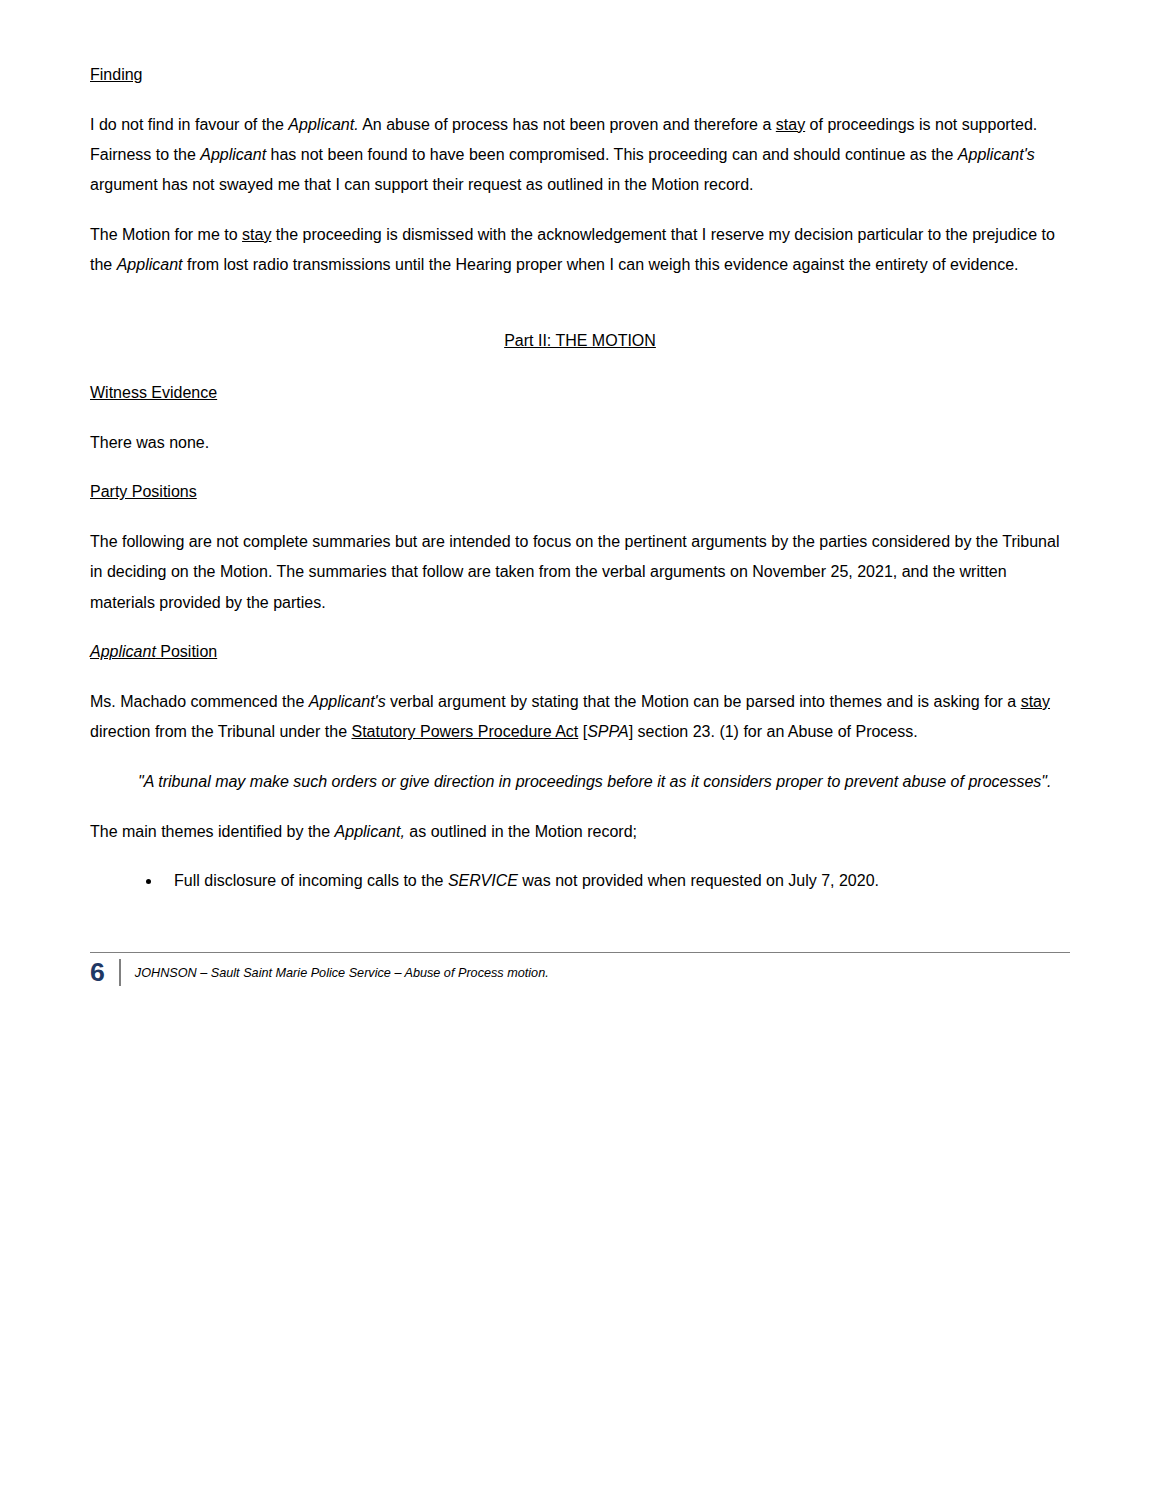Finding
I do not find in favour of the Applicant. An abuse of process has not been proven and therefore a stay of proceedings is not supported. Fairness to the Applicant has not been found to have been compromised. This proceeding can and should continue as the Applicant's argument has not swayed me that I can support their request as outlined in the Motion record.
The Motion for me to stay the proceeding is dismissed with the acknowledgement that I reserve my decision particular to the prejudice to the Applicant from lost radio transmissions until the Hearing proper when I can weigh this evidence against the entirety of evidence.
Part II: THE MOTION
Witness Evidence
There was none.
Party Positions
The following are not complete summaries but are intended to focus on the pertinent arguments by the parties considered by the Tribunal in deciding on the Motion. The summaries that follow are taken from the verbal arguments on November 25, 2021, and the written materials provided by the parties.
Applicant Position
Ms. Machado commenced the Applicant's verbal argument by stating that the Motion can be parsed into themes and is asking for a stay direction from the Tribunal under the Statutory Powers Procedure Act [SPPA] section 23. (1) for an Abuse of Process.
"A tribunal may make such orders or give direction in proceedings before it as it considers proper to prevent abuse of processes".
The main themes identified by the Applicant, as outlined in the Motion record;
Full disclosure of incoming calls to the SERVICE was not provided when requested on July 7, 2020.
6
JOHNSON – Sault Saint Marie Police Service – Abuse of Process motion.